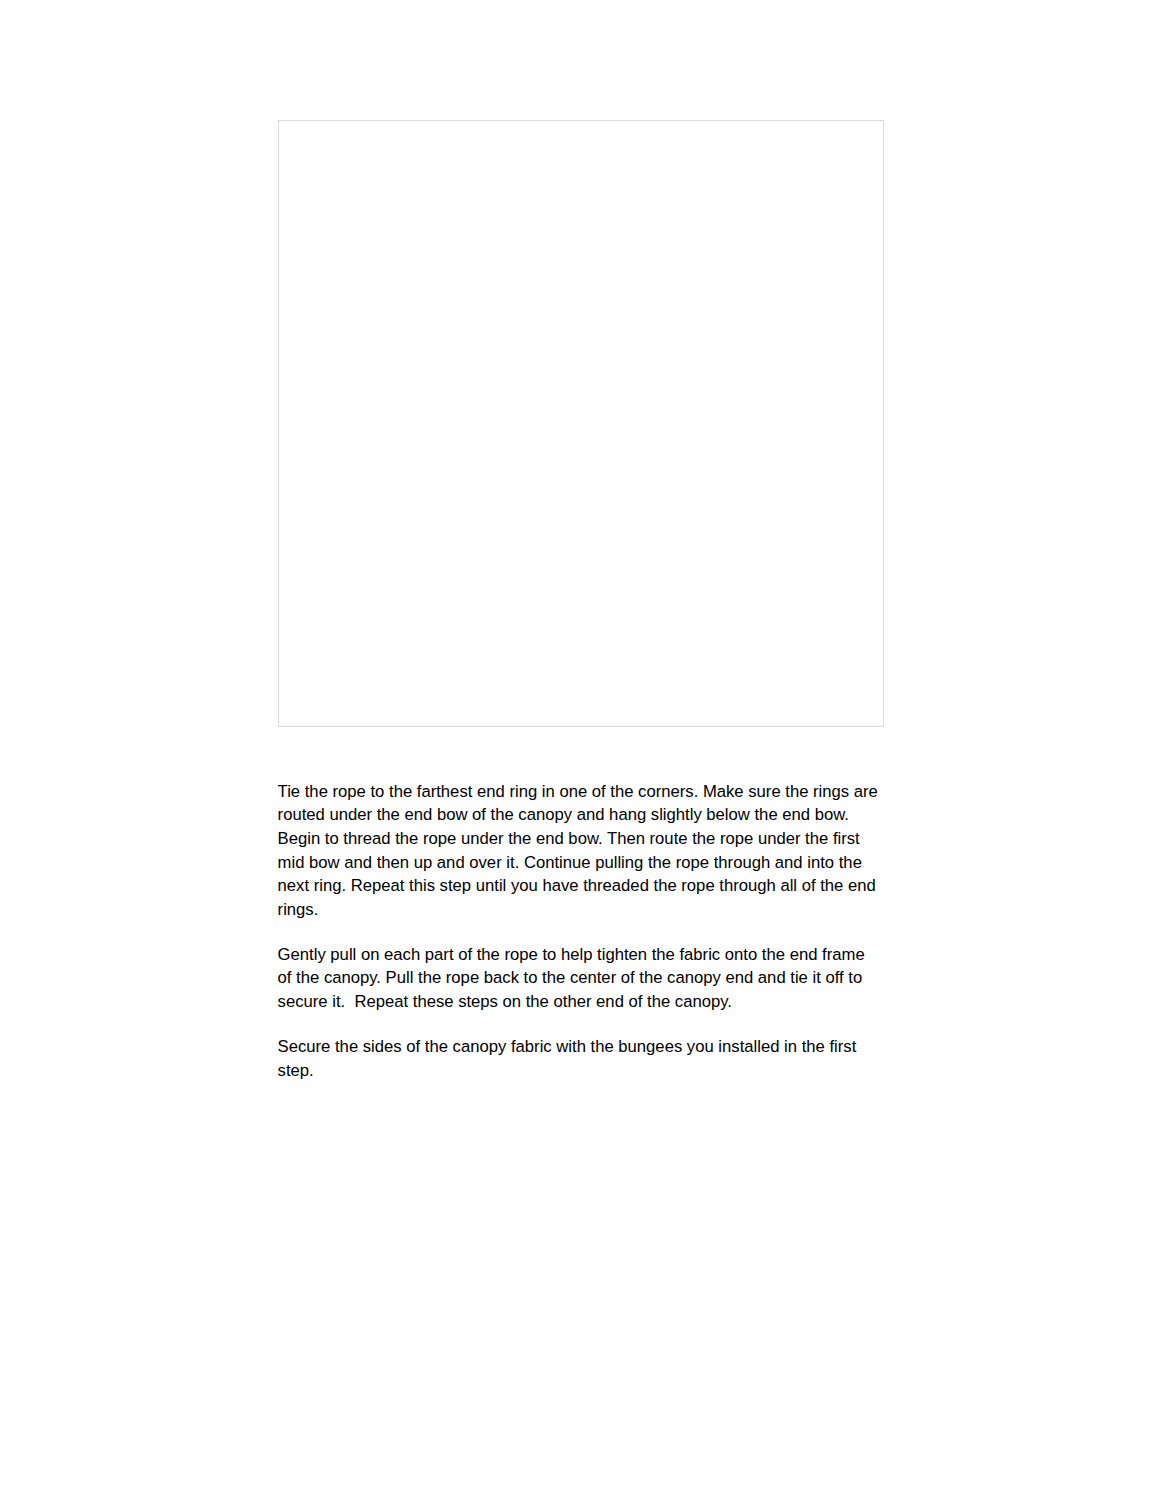Tie the rope to the farthest end ring in one of the corners. Make sure the rings are routed under the end bow of the canopy and hang slightly below the end bow. Begin to thread the rope under the end bow. Then route the rope under the first mid bow and then up and over it. Continue pulling the rope through and into the next ring. Repeat this step until you have threaded the rope through all of the end rings.
Gently pull on each part of the rope to help tighten the fabric onto the end frame of the canopy. Pull the rope back to the center of the canopy end and tie it off to secure it. Repeat these steps on the other end of the canopy.
Secure the sides of the canopy fabric with the bungees you installed in the first step.